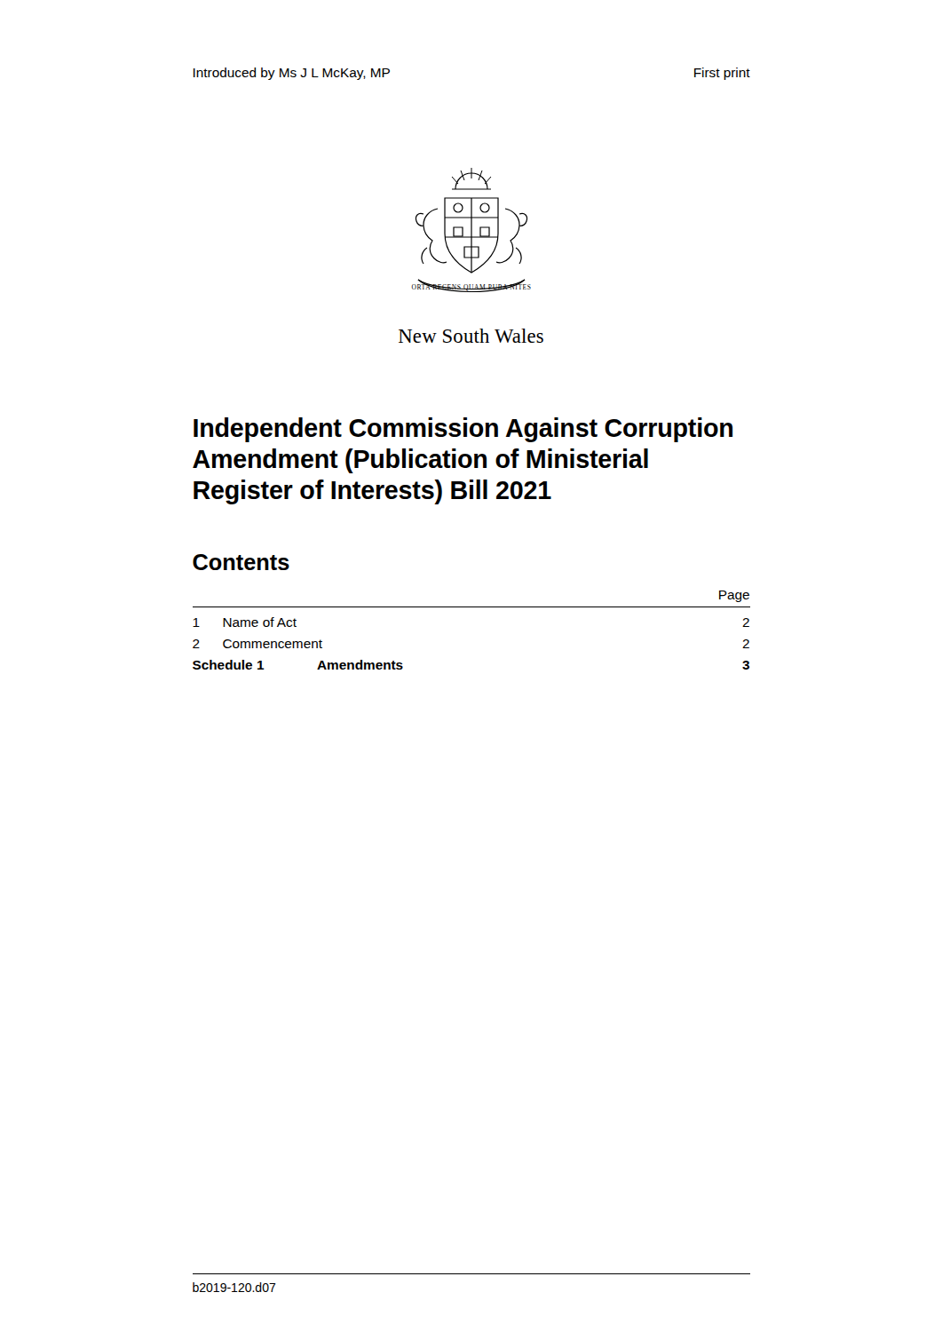Introduced by Ms J L McKay, MP
First print
ORTA RECENS QUAM PURA NITES
New South Wales
Independent Commission Against Corruption Amendment (Publication of Ministerial Register of Interests) Bill 2021
Contents
Page
| 1 | Name of Act | 2 |
| 2 | Commencement | 2 |
| Schedule 1 Amendments | 3 |
b2019-120.d07